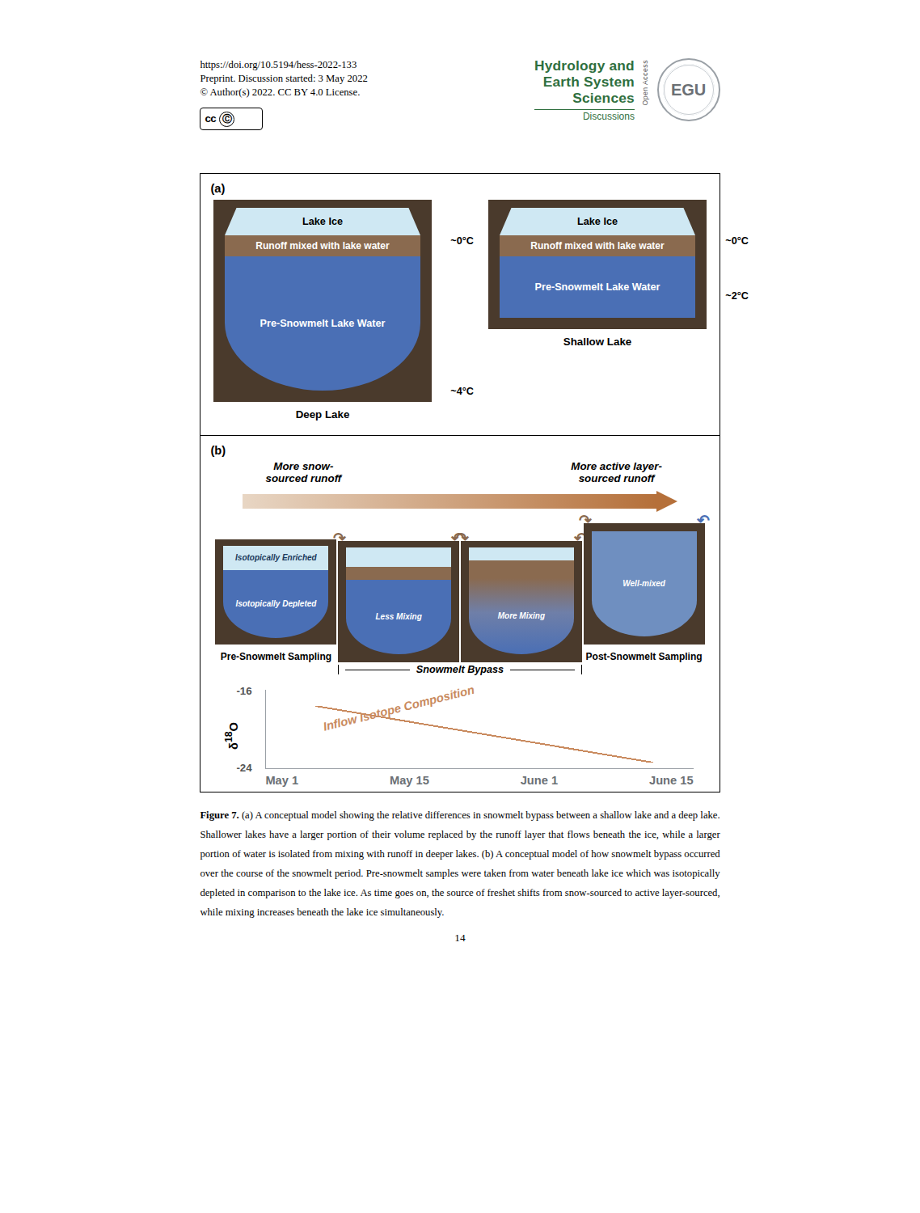https://doi.org/10.5194/hess-2022-133
Preprint. Discussion started: 3 May 2022
© Author(s) 2022. CC BY 4.0 License.
cc Ⓒ
Hydrology and
Earth System
Sciences
Discussions
Open Access
EGU
(a)
Lake Ice
Runoff mixed with lake water
Pre-Snowmelt Lake Water
~0°C
~4°C
Deep Lake
Lake Ice
Runoff mixed with lake water
Pre-Snowmelt Lake Water
~0°C
~2°C
Shallow Lake
(b)
More snow-
sourced runoff
More active layer-
sourced runoff
Isotopically Enriched
Isotopically Depleted
Pre-Snowmelt Sampling
↷
↶
Less Mixing
↷
↶
More Mixing
↷
↶
Well-mixed
Post-Snowmelt Sampling
Snowmelt Bypass
δ18O
-16
-24
Inflow Isotope Composition
May 1 May 15 June 1 June 15
Figure 7. (a) A conceptual model showing the relative differences in snowmelt bypass between a shallow lake and a deep lake. Shallower lakes have a larger portion of their volume replaced by the runoff layer that flows beneath the ice, while a larger portion of water is isolated from mixing with runoff in deeper lakes. (b) A conceptual model of how snowmelt bypass occurred over the course of the snowmelt period. Pre-snowmelt samples were taken from water beneath lake ice which was isotopically depleted in comparison to the lake ice. As time goes on, the source of freshet shifts from snow-sourced to active layer-sourced, while mixing increases beneath the lake ice simultaneously.
14